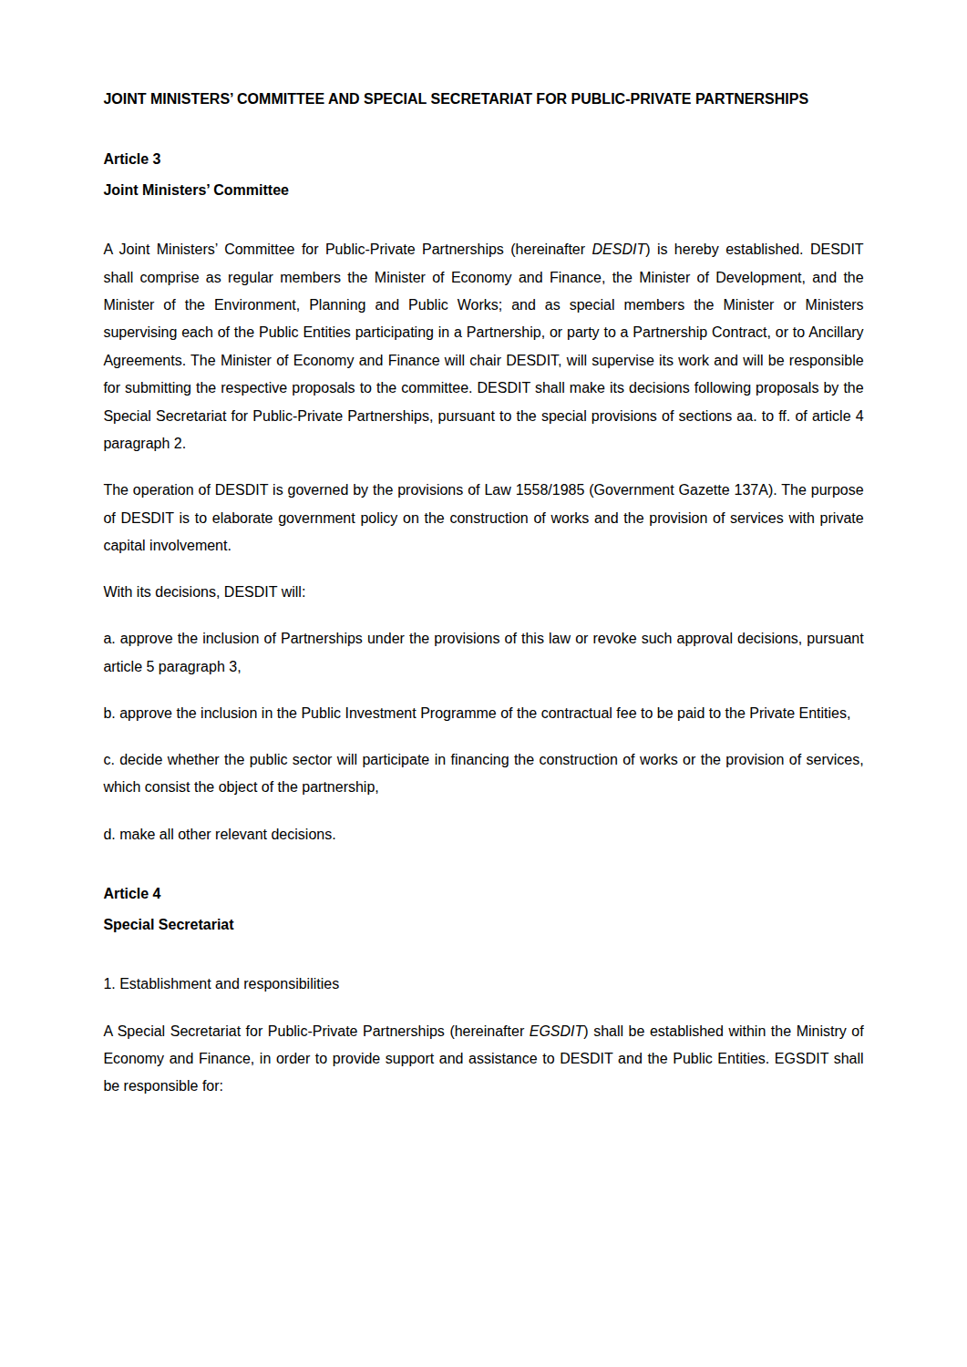JOINT MINISTERS’ COMMITTEE AND SPECIAL SECRETARIAT FOR PUBLIC-PRIVATE PARTNERSHIPS
Article 3
Joint Ministers’ Committee
A Joint Ministers’ Committee for Public-Private Partnerships (hereinafter DESDIT) is hereby established. DESDIT shall comprise as regular members the Minister of Economy and Finance, the Minister of Development, and the Minister of the Environment, Planning and Public Works; and as special members the Minister or Ministers supervising each of the Public Entities participating in a Partnership, or party to a Partnership Contract, or to Ancillary Agreements. The Minister of Economy and Finance will chair DESDIT, will supervise its work and will be responsible for submitting the respective proposals to the committee. DESDIT shall make its decisions following proposals by the Special Secretariat for Public-Private Partnerships, pursuant to the special provisions of sections aa. to ff. of article 4 paragraph 2.
The operation of DESDIT is governed by the provisions of Law 1558/1985 (Government Gazette 137A). The purpose of DESDIT is to elaborate government policy on the construction of works and the provision of services with private capital involvement.
With its decisions, DESDIT will:
a. approve the inclusion of Partnerships under the provisions of this law or revoke such approval decisions, pursuant article 5 paragraph 3,
b. approve the inclusion in the Public Investment Programme of the contractual fee to be paid to the Private Entities,
c. decide whether the public sector will participate in financing the construction of works or the provision of services, which consist the object of the partnership,
d. make all other relevant decisions.
Article 4
Special Secretariat
1. Establishment and responsibilities
A Special Secretariat for Public-Private Partnerships (hereinafter EGSDIT) shall be established within the Ministry of Economy and Finance, in order to provide support and assistance to DESDIT and the Public Entities. EGSDIT shall be responsible for: